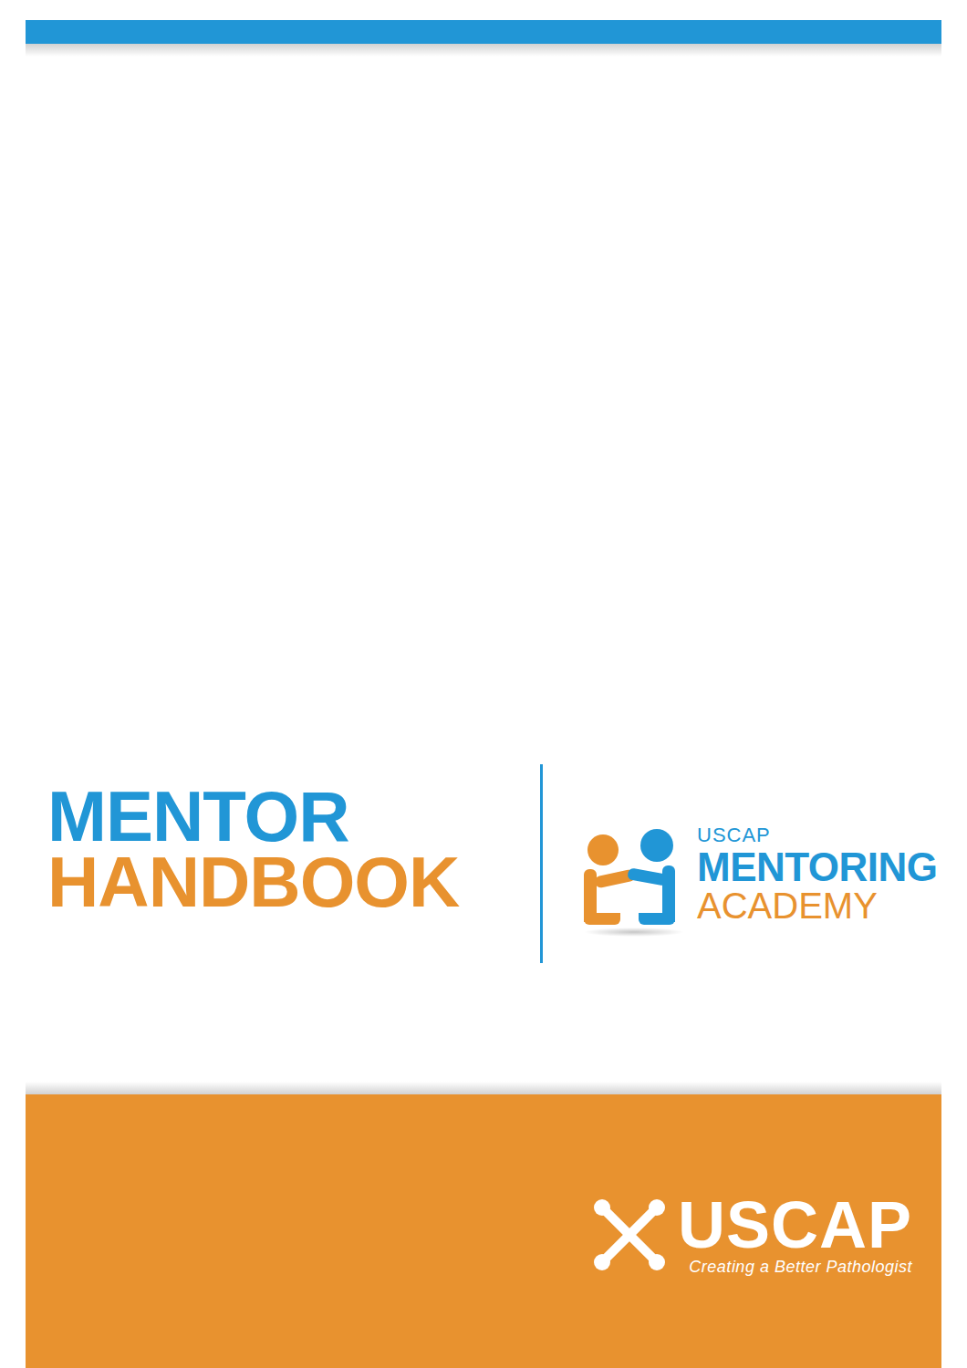MENTOR
HANDBOOK
USCAP
MENTORING
ACADEMY
USCAP
Creating a Better Pathologist